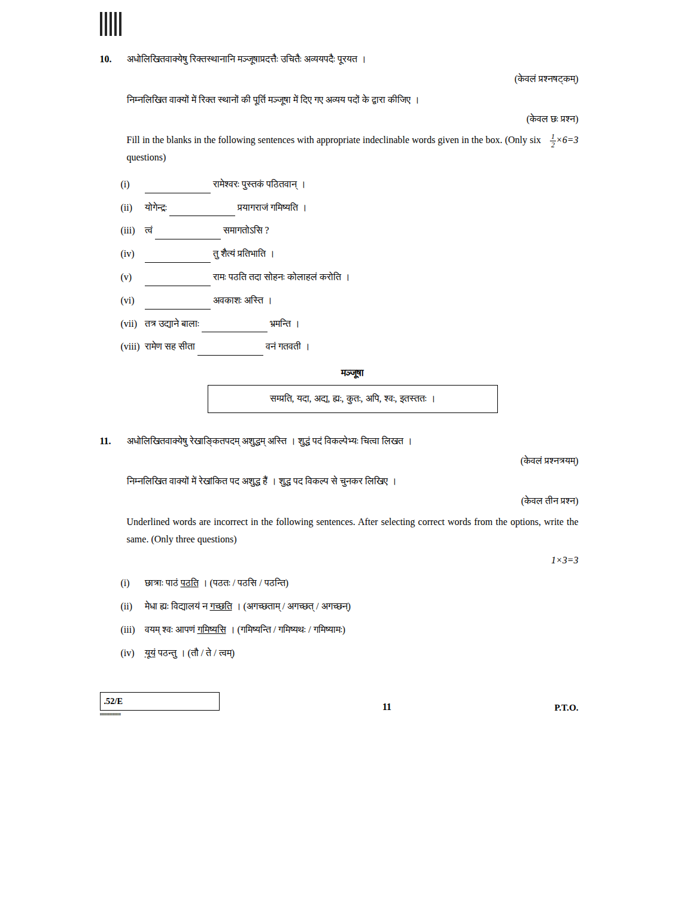10.
अधोलिखितवाक्येषु रिक्तस्थानानि मञ्जूषाप्रदत्तैः उचितैः अव्ययपदैः पूरयत ।
(केवलं प्रश्नषट्कम्)
निम्नलिखित वाक्यों में रिक्त स्थानों की पूर्ति मञ्जूषा में दिए गए अव्यय पदों के द्वारा कीजिए ।
(केवल छः प्रश्न)
12×6=3 Fill in the blanks in the following sentences with appropriate indeclinable words given in the box. (Only six questions)
(i) रामेश्वरः पुस्तकं पठितवान् ।
(ii) योगेन्द्रः प्रयागराजं गमिष्यति ।
(iii) त्वं समागतोऽसि ?
(iv) तु शैत्यं प्रतिभाति ।
(v) रामः पठति तदा सोहनः कोलाहलं करोति ।
(vi) अवकाशः अस्ति ।
(vii) तत्र उद्याने बालाः भ्रमन्ति ।
(viii) रामेण सह सीता वनं गतवती ।
मञ्जूषा
सम्प्रति, यदा, अद्य, ह्यः, कुतः, अपि, श्वः, इतस्ततः ।
11.
अधोलिखितवाक्येषु रेखाङ्कितपदम् अशुद्धम् अस्ति । शुद्धं पदं विकल्पेभ्यः चित्वा लिखत ।
(केवलं प्रश्नत्रयम्)
निम्नलिखित वाक्यों में रेखांकित पद अशुद्ध हैं । शुद्ध पद विकल्प से चुनकर लिखिए ।
(केवल तीन प्रश्न)
Underlined words are incorrect in the following sentences. After selecting correct words from the options, write the same. (Only three questions)
1×3=3
(i) छात्राः पाठं पठति । (पठतः / पठसि / पठन्ति)
(ii) मेधा ह्यः विद्यालयं न गच्छति । (अगच्छताम् / अगच्छत् / अगच्छन्)
(iii) वयम् श्वः आपणं गमिष्यसि । (गमिष्यन्ति / गमिष्यथः / गमिष्यामः)
(iv) यूयं पठन्तु । (तौ / ते / त्वम्)
.52/E
||||| |||| ||||| |||| ||||| |||| ||||| |||| ||||| |||| ||||| |||| ||||| |||| ||||| ||||
11
P.T.O.